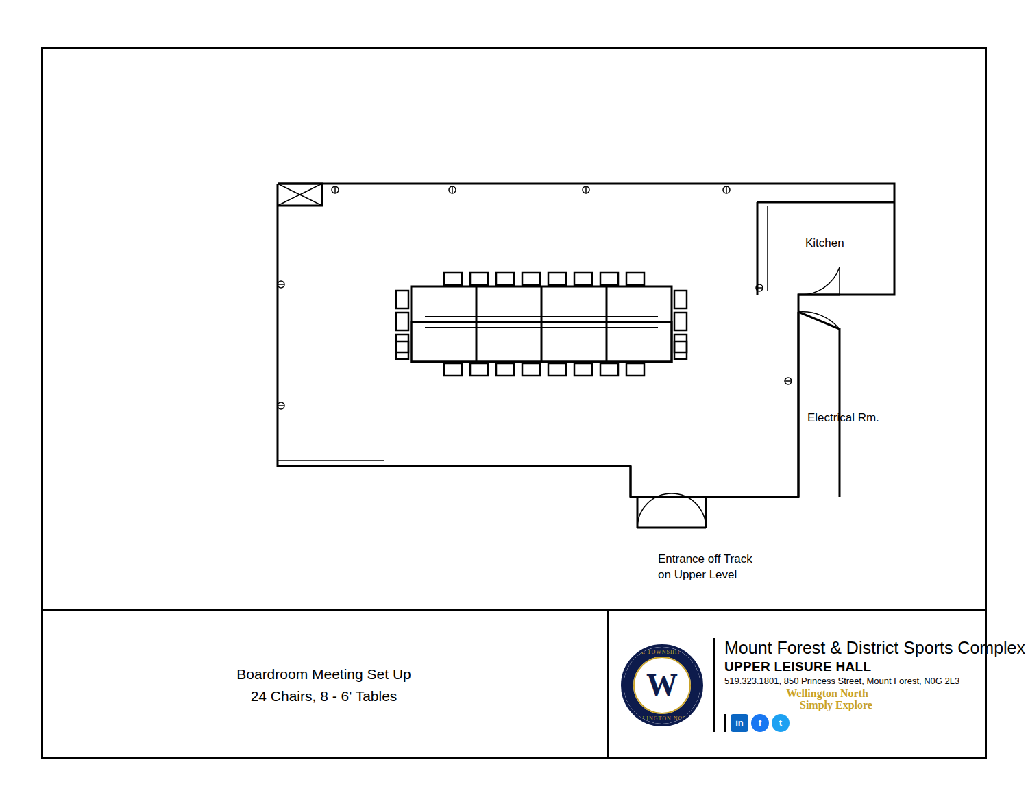Kitchen
Electrical Rm.
Entrance off Track
on Upper Level
Boardroom Meeting Set Up
24 Chairs, 8 - 6' Tables
THE TOWNSHIP OF
W
WELLINGTON NORTH
Mount Forest & District Sports Complex
UPPER LEISURE HALL
519.323.1801, 850 Princess Street, Mount Forest, N0G 2L3
Wellington North
Simply Explore
in f t